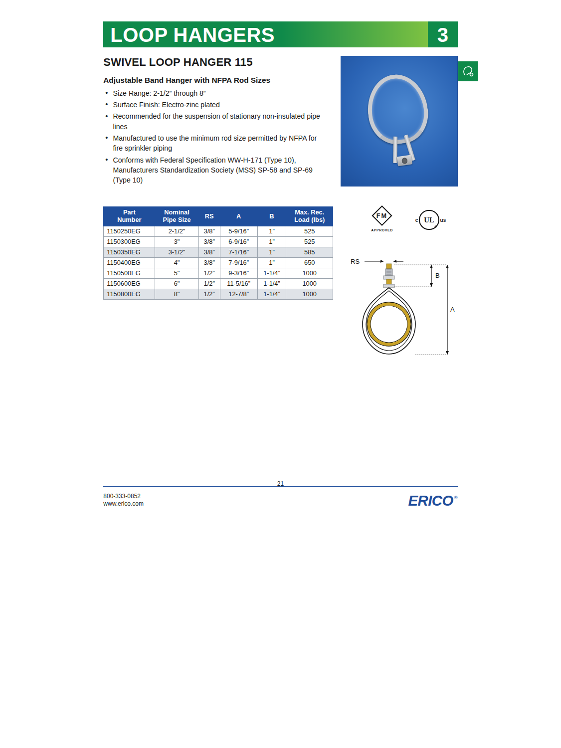LOOP HANGERS
3
SWIVEL LOOP HANGER 115
Adjustable Band Hanger with NFPA Rod Sizes
Size Range: 2-1/2” through 8”
Surface Finish: Electro-zinc plated
Recommended for the suspension of stationary non-insulated pipe lines
Manufactured to use the minimum rod size permitted by NFPA for fire sprinkler piping
Conforms with Federal Specification WW-H-171 (Type 10), Manufacturers Standardization Society (MSS) SP-58 and SP-69 (Type 10)
| Part Number | Nominal Pipe Size | RS | A | B | Max. Rec. Load (lbs) |
| --- | --- | --- | --- | --- | --- |
| 1150250EG | 2-1/2" | 3/8” | 5-9/16” | 1” | 525 |
| 1150300EG | 3" | 3/8” | 6-9/16” | 1” | 525 |
| 1150350EG | 3-1/2" | 3/8” | 7-1/16” | 1” | 585 |
| 1150400EG | 4" | 3/8” | 7-9/16” | 1” | 650 |
| 1150500EG | 5" | 1/2” | 9-3/16” | 1-1/4” | 1000 |
| 1150600EG | 6" | 1/2” | 11-5/16” | 1-1/4” | 1000 |
| 1150800EG | 8" | 1/2” | 12-7/8” | 1-1/4” | 1000 |
FM
APPROVED
c
UL ®
us
RS B A
800-333-0852
www.erico.com
21
ERICO®